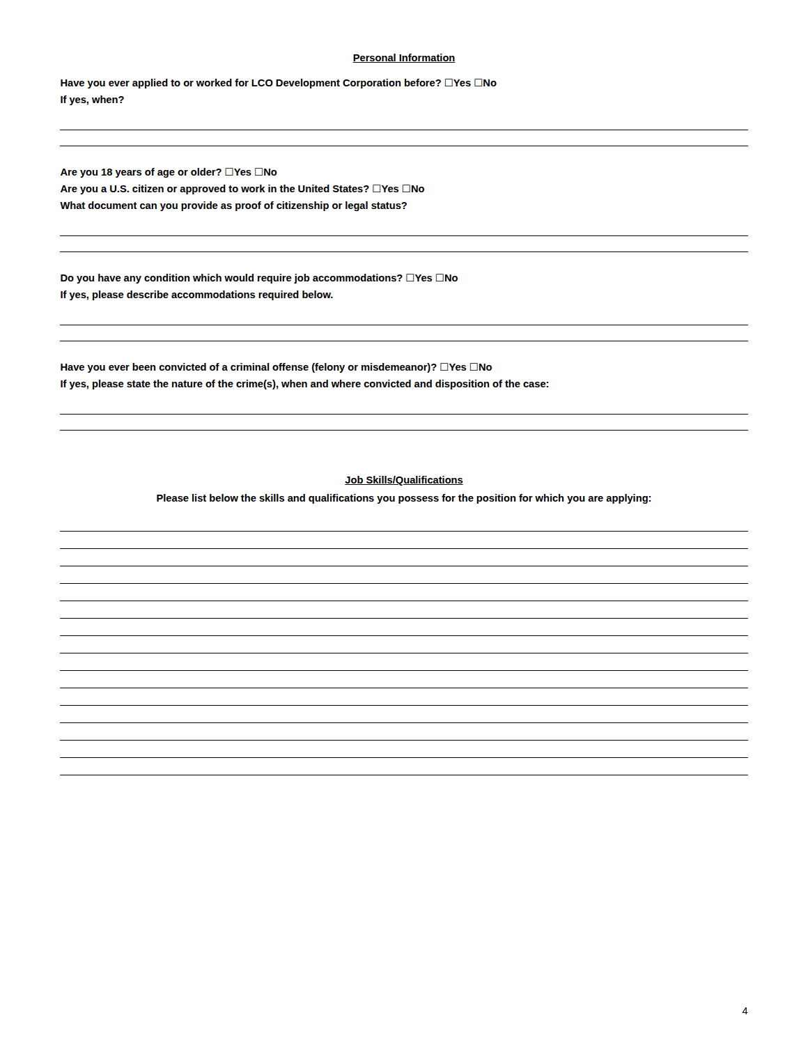Personal Information
Have you ever applied to or worked for LCO Development Corporation before? ☐Yes ☐No
If yes, when?
Are you 18 years of age or older? ☐Yes ☐No
Are you a U.S. citizen or approved to work in the United States? ☐Yes ☐No
What document can you provide as proof of citizenship or legal status?
Do you have any condition which would require job accommodations? ☐Yes ☐No
If yes, please describe accommodations required below.
Have you ever been convicted of a criminal offense (felony or misdemeanor)? ☐Yes ☐No
If yes, please state the nature of the crime(s), when and where convicted and disposition of the case:
Job Skills/Qualifications
Please list below the skills and qualifications you possess for the position for which you are applying:
4